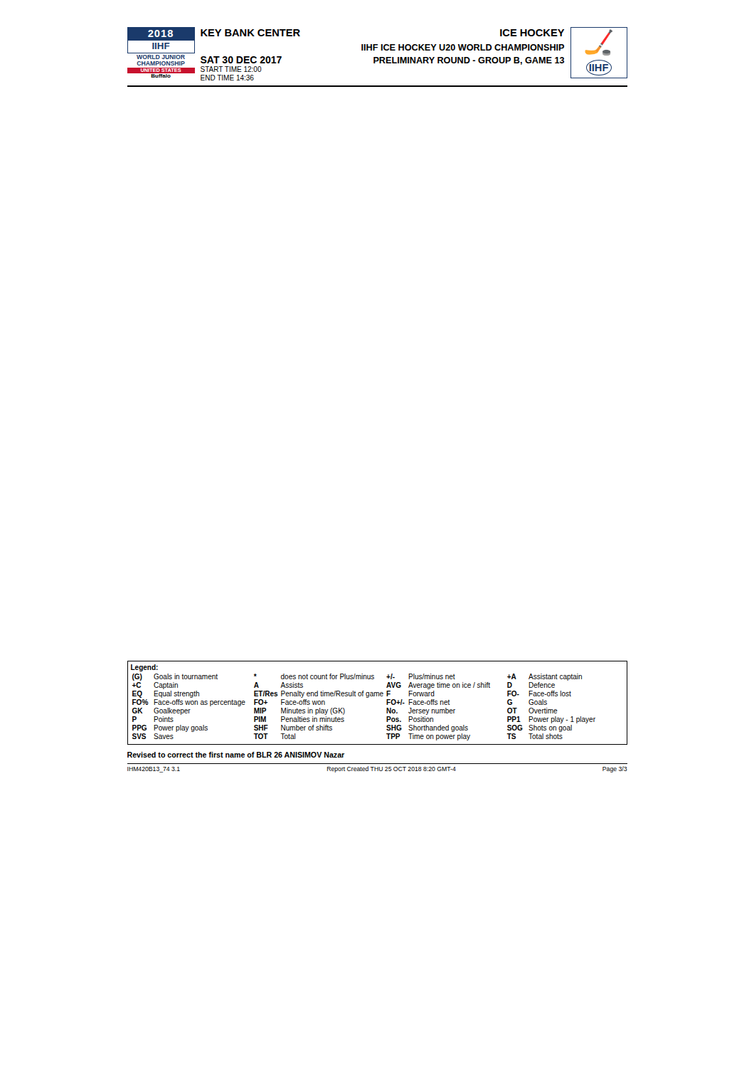2018
IIHF
WORLD JUNIOR
CHAMPIONSHIP
UNITED STATES
Buffalo
KEY BANK CENTER ICE HOCKEY
IIHF ICE HOCKEY U20 WORLD CHAMPIONSHIP
SAT 30 DEC 2017
START TIME 12:00
END TIME 14:36
PRELIMINARY ROUND - GROUP B, GAME 13
🏒
IIHF
Legend:
| (G) | Goals in tournament | * | does not count for Plus/minus | +/- | Plus/minus net | +A | Assistant captain |
| +C | Captain | A | Assists | AVG | Average time on ice / shift | D | Defence |
| EQ | Equal strength | ET/Res | Penalty end time/Result of game | F | Forward | FO- | Face-offs lost |
| FO% | Face-offs won as percentage | FO+ | Face-offs won | FO+/- | Face-offs net | G | Goals |
| GK | Goalkeeper | MIP | Minutes in play (GK) | No. | Jersey number | OT | Overtime |
| P | Points | PIM | Penalties in minutes | Pos. | Position | PP1 | Power play - 1 player |
| PPG | Power play goals | SHF | Number of shifts | SHG | Shorthanded goals | SOG | Shots on goal |
| SVS | Saves | TOT | Total | TPP | Time on power play | TS | Total shots |
Revised to correct the first name of BLR 26 ANISIMOV Nazar
IHM420B13_74 3.1 Report Created THU 25 OCT 2018 8:20 GMT-4 Page 3/3